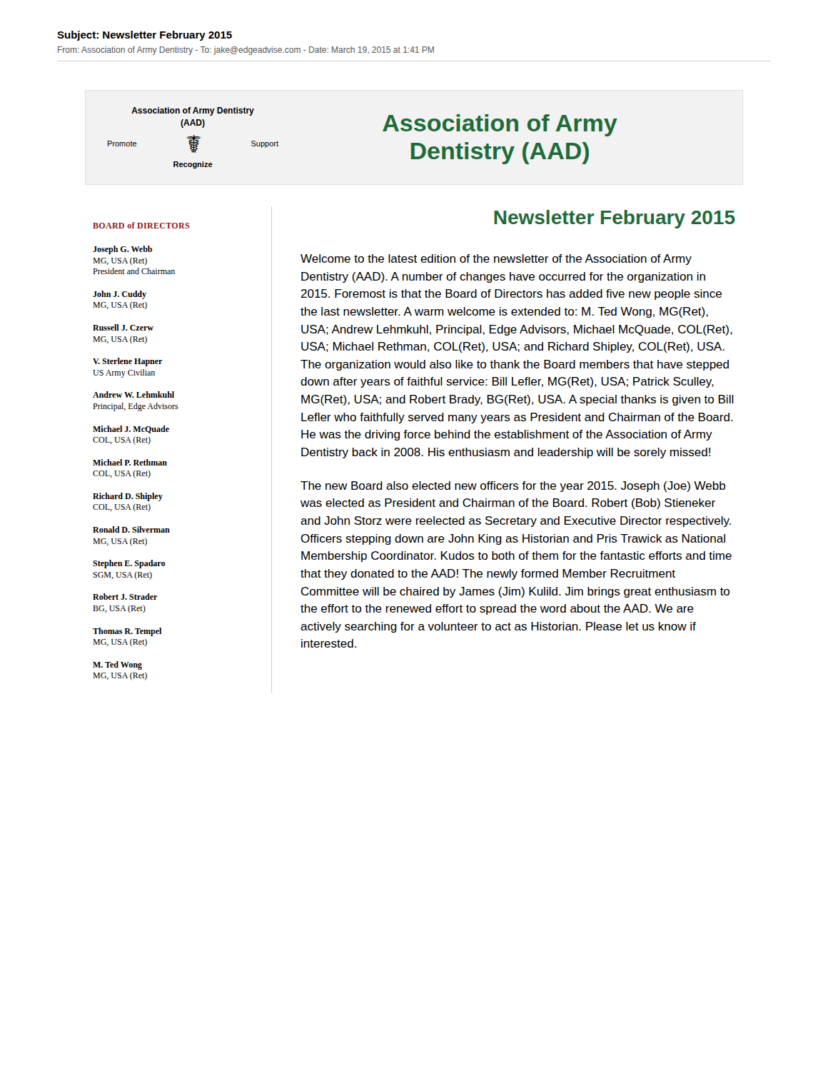Subject: Newsletter February 2015
From: Association of Army Dentistry - To: jake@edgeadvise.com - Date: March 19, 2015 at 1:41 PM
Association of Army Dentistry
(AAD)
Promote ☤ Support
Recognize
Association of Army
Dentistry (AAD)
BOARD of DIRECTORS
Joseph G. Webb MG, USA (Ret) President and Chairman
John J. Cuddy MG, USA (Ret)
Russell J. Czerw MG, USA (Ret)
V. Sterlene Hapner US Army Civilian
Andrew W. Lehmkuhl Principal, Edge Advisors
Michael J. McQuade COL, USA (Ret)
Michael P. Rethman COL, USA (Ret)
Richard D. Shipley COL, USA (Ret)
Ronald D. Silverman MG, USA (Ret)
Stephen E. Spadaro SGM, USA (Ret)
Robert J. Strader BG, USA (Ret)
Thomas R. Tempel MG, USA (Ret)
M. Ted Wong MG, USA (Ret)
Newsletter February 2015
Welcome to the latest edition of the newsletter of the Association of Army Dentistry (AAD). A number of changes have occurred for the organization in 2015. Foremost is that the Board of Directors has added five new people since the last newsletter. A warm welcome is extended to: M. Ted Wong, MG(Ret), USA; Andrew Lehmkuhl, Principal, Edge Advisors, Michael McQuade, COL(Ret), USA; Michael Rethman, COL(Ret), USA; and Richard Shipley, COL(Ret), USA. The organization would also like to thank the Board members that have stepped down after years of faithful service: Bill Lefler, MG(Ret), USA; Patrick Sculley, MG(Ret), USA; and Robert Brady, BG(Ret), USA. A special thanks is given to Bill Lefler who faithfully served many years as President and Chairman of the Board. He was the driving force behind the establishment of the Association of Army Dentistry back in 2008. His enthusiasm and leadership will be sorely missed!
The new Board also elected new officers for the year 2015. Joseph (Joe) Webb was elected as President and Chairman of the Board. Robert (Bob) Stieneker and John Storz were reelected as Secretary and Executive Director respectively. Officers stepping down are John King as Historian and Pris Trawick as National Membership Coordinator. Kudos to both of them for the fantastic efforts and time that they donated to the AAD! The newly formed Member Recruitment Committee will be chaired by James (Jim) Kulild. Jim brings great enthusiasm to the effort to the renewed effort to spread the word about the AAD. We are actively searching for a volunteer to act as Historian. Please let us know if interested.